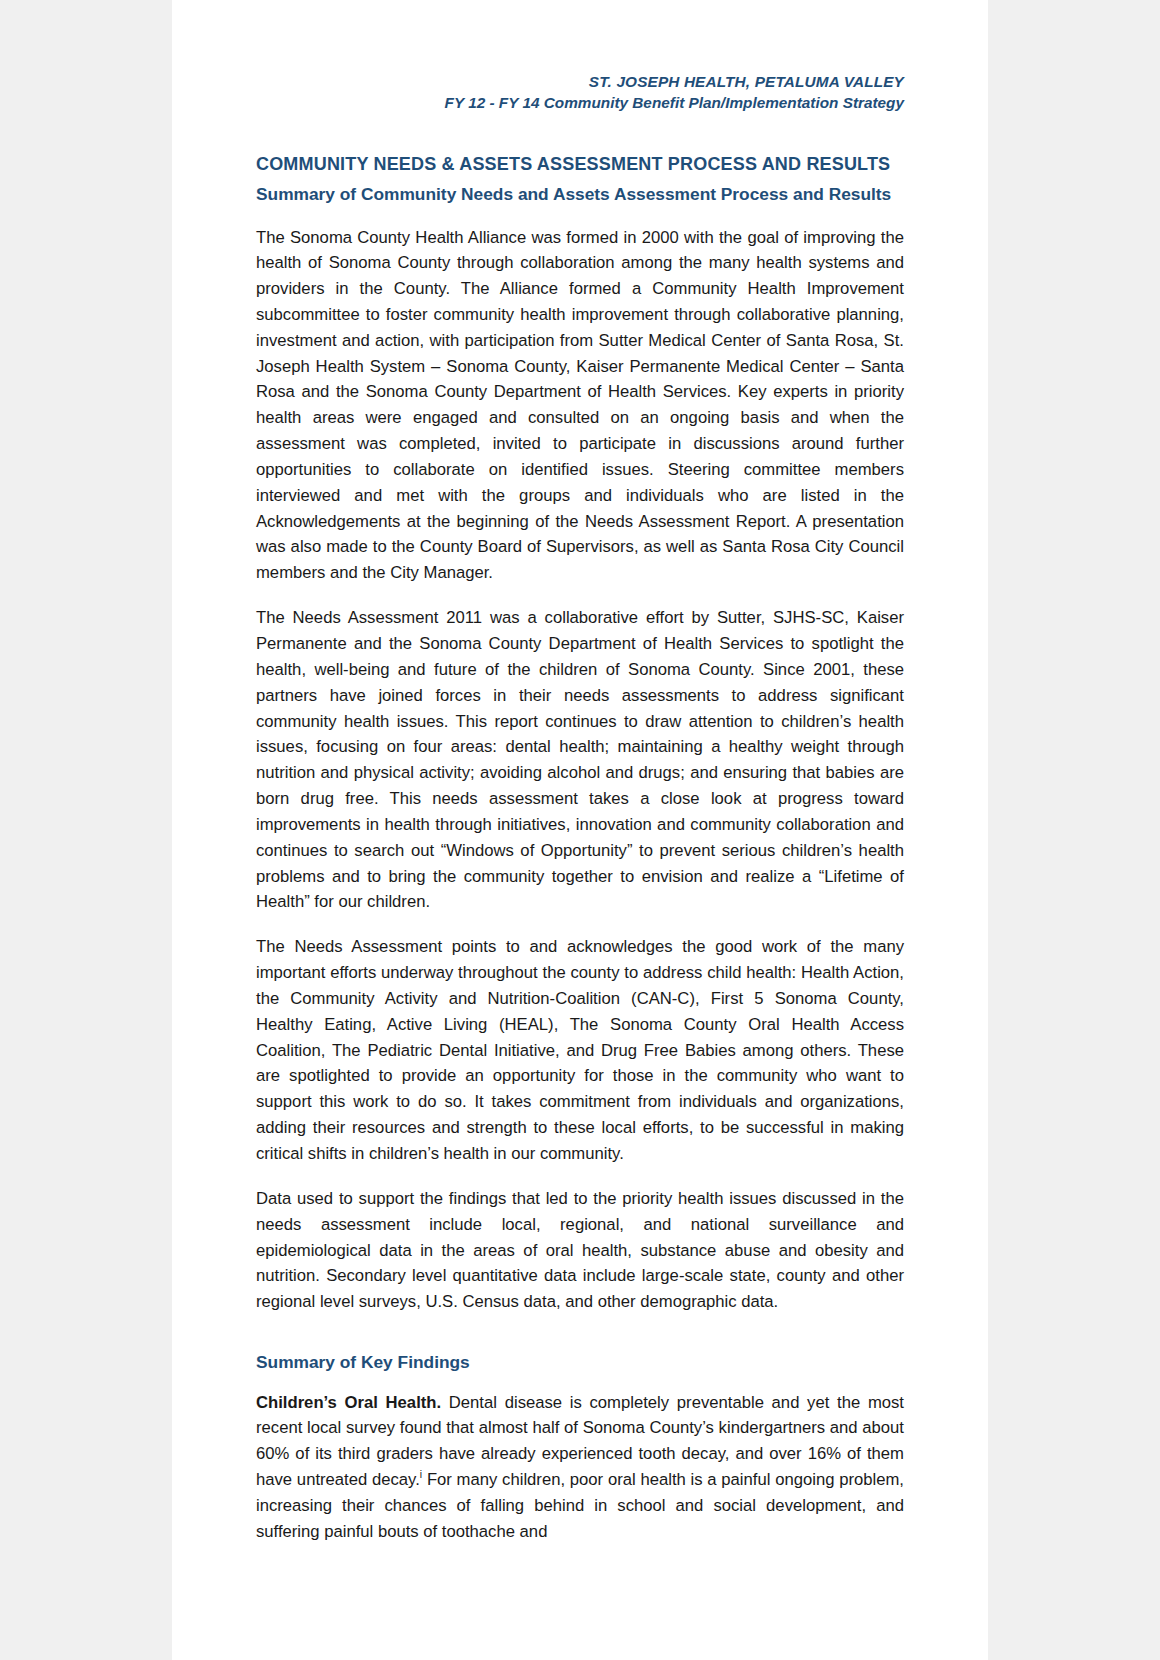St. Joseph Health, Petaluma Valley
FY 12 - FY 14 Community Benefit Plan/Implementation Strategy
Community Needs & Assets Assessment Process and Results
Summary of Community Needs and Assets Assessment Process and Results
The Sonoma County Health Alliance was formed in 2000 with the goal of improving the health of Sonoma County through collaboration among the many health systems and providers in the County. The Alliance formed a Community Health Improvement subcommittee to foster community health improvement through collaborative planning, investment and action, with participation from Sutter Medical Center of Santa Rosa, St. Joseph Health System – Sonoma County, Kaiser Permanente Medical Center – Santa Rosa and the Sonoma County Department of Health Services. Key experts in priority health areas were engaged and consulted on an ongoing basis and when the assessment was completed, invited to participate in discussions around further opportunities to collaborate on identified issues. Steering committee members interviewed and met with the groups and individuals who are listed in the Acknowledgements at the beginning of the Needs Assessment Report. A presentation was also made to the County Board of Supervisors, as well as Santa Rosa City Council members and the City Manager.
The Needs Assessment 2011 was a collaborative effort by Sutter, SJHS-SC, Kaiser Permanente and the Sonoma County Department of Health Services to spotlight the health, well-being and future of the children of Sonoma County. Since 2001, these partners have joined forces in their needs assessments to address significant community health issues. This report continues to draw attention to children’s health issues, focusing on four areas: dental health; maintaining a healthy weight through nutrition and physical activity; avoiding alcohol and drugs; and ensuring that babies are born drug free. This needs assessment takes a close look at progress toward improvements in health through initiatives, innovation and community collaboration and continues to search out “Windows of Opportunity” to prevent serious children’s health problems and to bring the community together to envision and realize a “Lifetime of Health” for our children.
The Needs Assessment points to and acknowledges the good work of the many important efforts underway throughout the county to address child health: Health Action, the Community Activity and Nutrition-Coalition (CAN-C), First 5 Sonoma County, Healthy Eating, Active Living (HEAL), The Sonoma County Oral Health Access Coalition, The Pediatric Dental Initiative, and Drug Free Babies among others. These are spotlighted to provide an opportunity for those in the community who want to support this work to do so. It takes commitment from individuals and organizations, adding their resources and strength to these local efforts, to be successful in making critical shifts in children’s health in our community.
Data used to support the findings that led to the priority health issues discussed in the needs assessment include local, regional, and national surveillance and epidemiological data in the areas of oral health, substance abuse and obesity and nutrition. Secondary level quantitative data include large-scale state, county and other regional level surveys, U.S. Census data, and other demographic data.
Summary of Key Findings
Children’s Oral Health. Dental disease is completely preventable and yet the most recent local survey found that almost half of Sonoma County’s kindergartners and about 60% of its third graders have already experienced tooth decay, and over 16% of them have untreated decay.i For many children, poor oral health is a painful ongoing problem, increasing their chances of falling behind in school and social development, and suffering painful bouts of toothache and